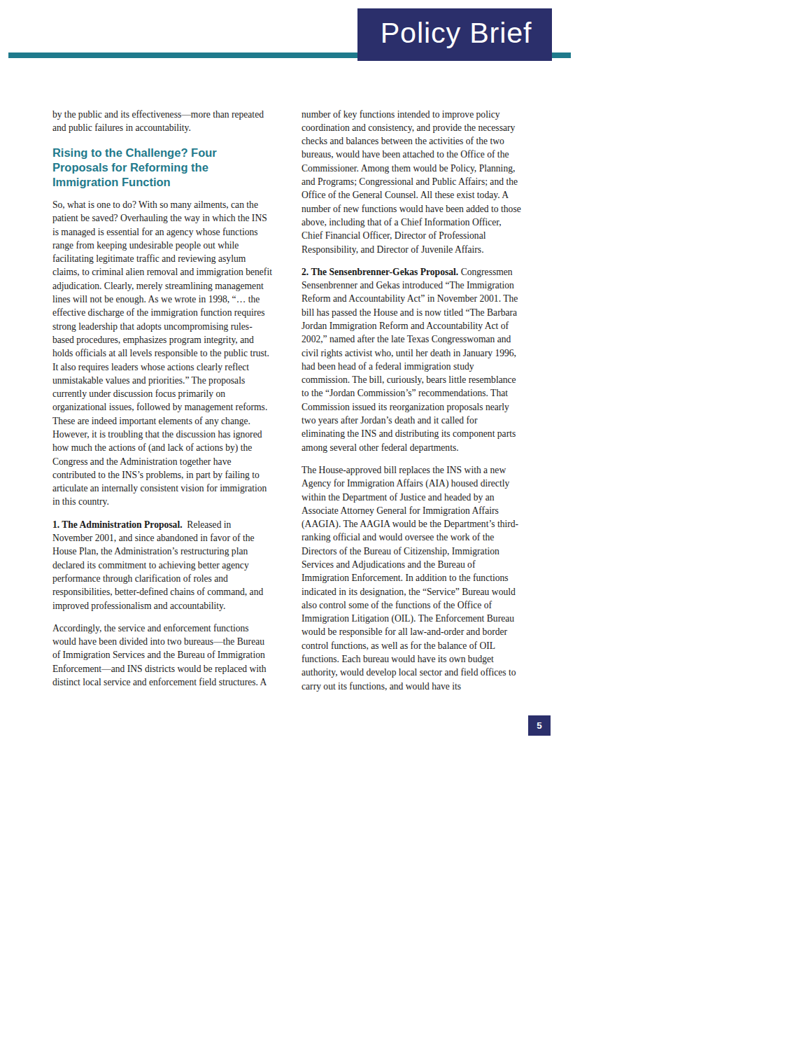Policy Brief
by the public and its effectiveness—more than repeated and public failures in accountability.
Rising to the Challenge? Four Proposals for Reforming the Immigration Function
So, what is one to do? With so many ailments, can the patient be saved? Overhauling the way in which the INS is managed is essential for an agency whose functions range from keeping undesirable people out while facilitating legitimate traffic and reviewing asylum claims, to criminal alien removal and immigration benefit adjudication. Clearly, merely streamlining management lines will not be enough. As we wrote in 1998, “… the effective discharge of the immigration function requires strong leadership that adopts uncompromising rules-based procedures, emphasizes program integrity, and holds officials at all levels responsible to the public trust. It also requires leaders whose actions clearly reflect unmistakable values and priorities.” The proposals currently under discussion focus primarily on organizational issues, followed by management reforms. These are indeed important elements of any change. However, it is troubling that the discussion has ignored how much the actions of (and lack of actions by) the Congress and the Administration together have contributed to the INS’s problems, in part by failing to articulate an internally consistent vision for immigration in this country.
1. The Administration Proposal. Released in November 2001, and since abandoned in favor of the House Plan, the Administration’s restructuring plan declared its commitment to achieving better agency performance through clarification of roles and responsibilities, better-defined chains of command, and improved professionalism and accountability.
Accordingly, the service and enforcement functions would have been divided into two bureaus—the Bureau of Immigration Services and the Bureau of Immigration Enforcement—and INS districts would be replaced with distinct local service and enforcement field structures. A number of key functions intended to improve policy coordination and consistency, and provide the necessary checks and balances between the activities of the two bureaus, would have been attached to the Office of the Commissioner. Among them would be Policy, Planning, and Programs; Congressional and Public Affairs; and the Office of the General Counsel. All these exist today. A number of new functions would have been added to those above, including that of a Chief Information Officer, Chief Financial Officer, Director of Professional Responsibility, and Director of Juvenile Affairs.
2. The Sensenbrenner-Gekas Proposal. Congressmen Sensenbrenner and Gekas introduced “The Immigration Reform and Accountability Act” in November 2001. The bill has passed the House and is now titled “The Barbara Jordan Immigration Reform and Accountability Act of 2002,” named after the late Texas Congresswoman and civil rights activist who, until her death in January 1996, had been head of a federal immigration study commission. The bill, curiously, bears little resemblance to the “Jordan Commission’s” recommendations. That Commission issued its reorganization proposals nearly two years after Jordan’s death and it called for eliminating the INS and distributing its component parts among several other federal departments.
The House-approved bill replaces the INS with a new Agency for Immigration Affairs (AIA) housed directly within the Department of Justice and headed by an Associate Attorney General for Immigration Affairs (AAGIA). The AAGIA would be the Department’s third-ranking official and would oversee the work of the Directors of the Bureau of Citizenship, Immigration Services and Adjudications and the Bureau of Immigration Enforcement. In addition to the functions indicated in its designation, the “Service” Bureau would also control some of the functions of the Office of Immigration Litigation (OIL). The Enforcement Bureau would be responsible for all law-and-order and border control functions, as well as for the balance of OIL functions. Each bureau would have its own budget authority, would develop local sector and field offices to carry out its functions, and would have its
5